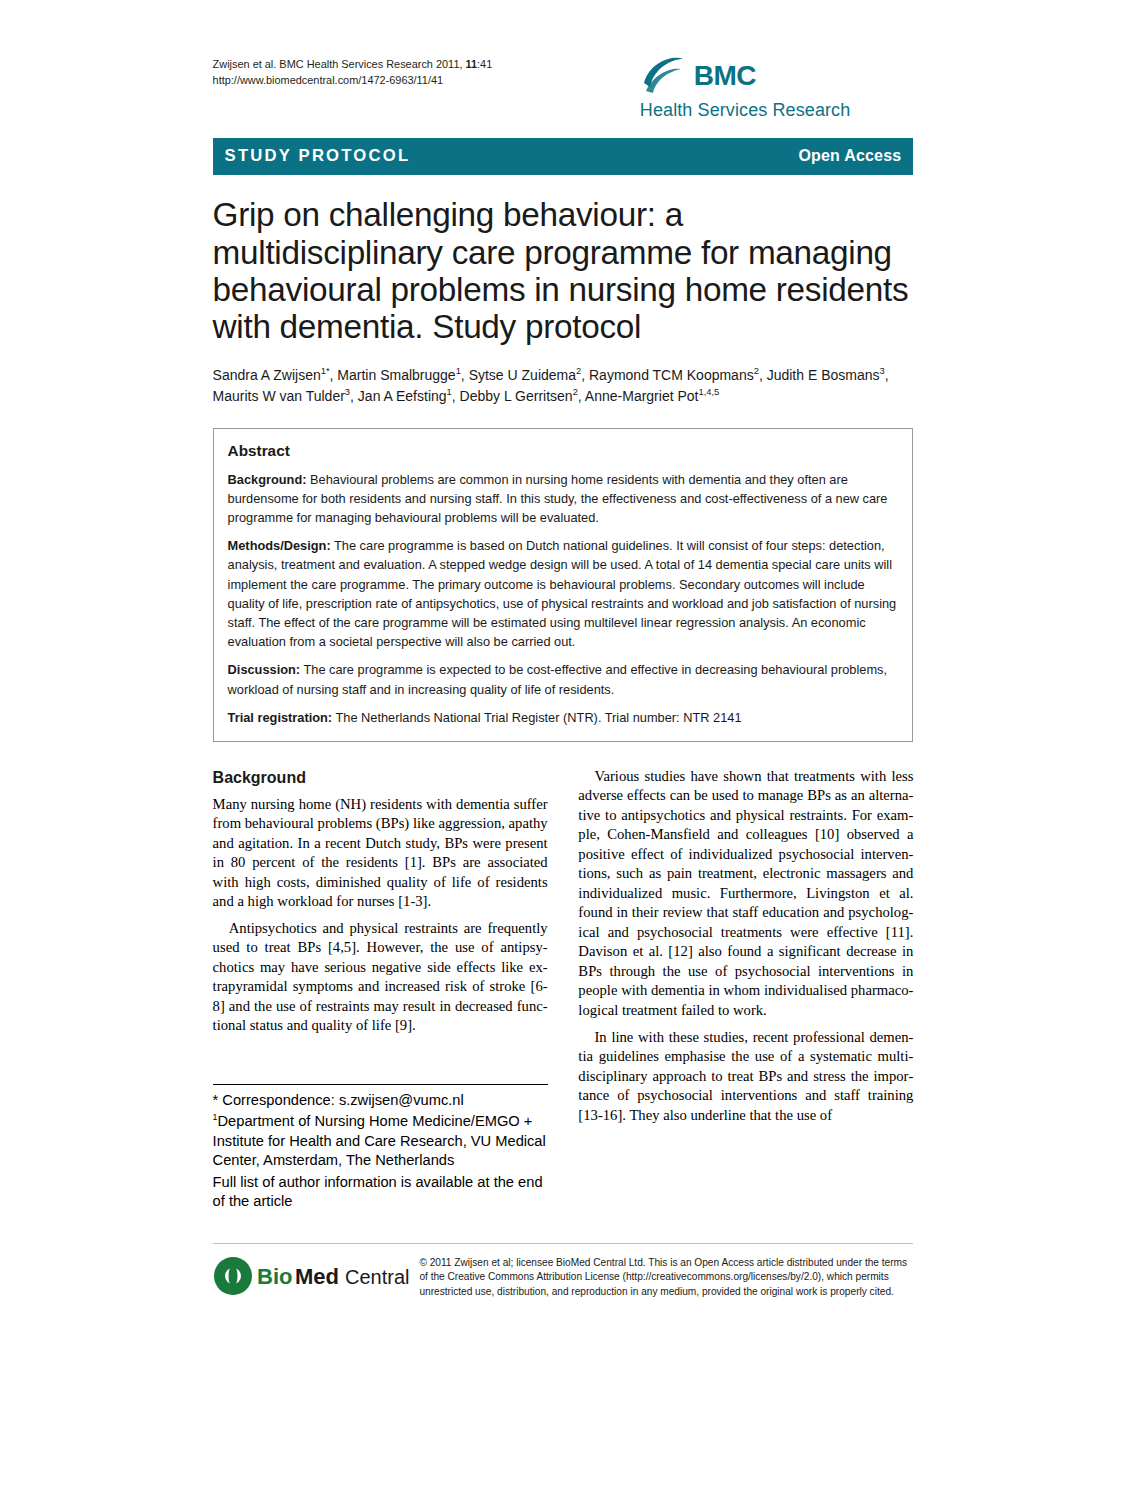Zwijsen et al. BMC Health Services Research 2011, 11:41 http://www.biomedcentral.com/1472-6963/11/41
BMC
Health Services Research
Study Protocol
Open Access
Grip on challenging behaviour: a multidisciplinary care programme for managing behavioural problems in nursing home residents with dementia. Study protocol
Sandra A Zwijsen1*, Martin Smalbrugge1, Sytse U Zuidema2, Raymond TCM Koopmans2, Judith E Bosmans3, Maurits W van Tulder3, Jan A Eefsting1, Debby L Gerritsen2, Anne-Margriet Pot1,4,5
Abstract
Background: Behavioural problems are common in nursing home residents with dementia and they often are burdensome for both residents and nursing staff. In this study, the effectiveness and cost-effectiveness of a new care programme for managing behavioural problems will be evaluated.
Methods/Design: The care programme is based on Dutch national guidelines. It will consist of four steps: detection, analysis, treatment and evaluation. A stepped wedge design will be used. A total of 14 dementia special care units will implement the care programme. The primary outcome is behavioural problems. Secondary outcomes will include quality of life, prescription rate of antipsychotics, use of physical restraints and workload and job satisfaction of nursing staff. The effect of the care programme will be estimated using multilevel linear regression analysis. An economic evaluation from a societal perspective will also be carried out.
Discussion: The care programme is expected to be cost-effective and effective in decreasing behavioural problems, workload of nursing staff and in increasing quality of life of residents.
Trial registration: The Netherlands National Trial Register (NTR). Trial number: NTR 2141
Background
Many nursing home (NH) residents with dementia suffer from behavioural problems (BPs) like aggression, apathy and agitation. In a recent Dutch study, BPs were present in 80 percent of the residents [1]. BPs are associated with high costs, diminished quality of life of residents and a high workload for nurses [1-3].
Antipsychotics and physical restraints are frequently used to treat BPs [4,5]. However, the use of antipsychotics may have serious negative side effects like extrapyramidal symptoms and increased risk of stroke [6-8] and the use of restraints may result in decreased functional status and quality of life [9].
* Correspondence: s.zwijsen@vumc.nl
1Department of Nursing Home Medicine/EMGO + Institute for Health and Care Research, VU Medical Center, Amsterdam, The Netherlands
Full list of author information is available at the end of the article
Various studies have shown that treatments with less adverse effects can be used to manage BPs as an alternative to antipsychotics and physical restraints. For example, Cohen-Mansfield and colleagues [10] observed a positive effect of individualized psychosocial interventions, such as pain treatment, electronic massagers and individualized music. Furthermore, Livingston et al. found in their review that staff education and psychological and psychosocial treatments were effective [11]. Davison et al. [12] also found a significant decrease in BPs through the use of psychosocial interventions in people with dementia in whom individualised pharmacological treatment failed to work.
In line with these studies, recent professional dementia guidelines emphasise the use of a systematic multidisciplinary approach to treat BPs and stress the importance of psychosocial interventions and staff training [13-16]. They also underline that the use of
Bio Med Central
© 2011 Zwijsen et al; licensee BioMed Central Ltd. This is an Open Access article distributed under the terms of the Creative Commons Attribution License (http://creativecommons.org/licenses/by/2.0), which permits unrestricted use, distribution, and reproduction in any medium, provided the original work is properly cited.